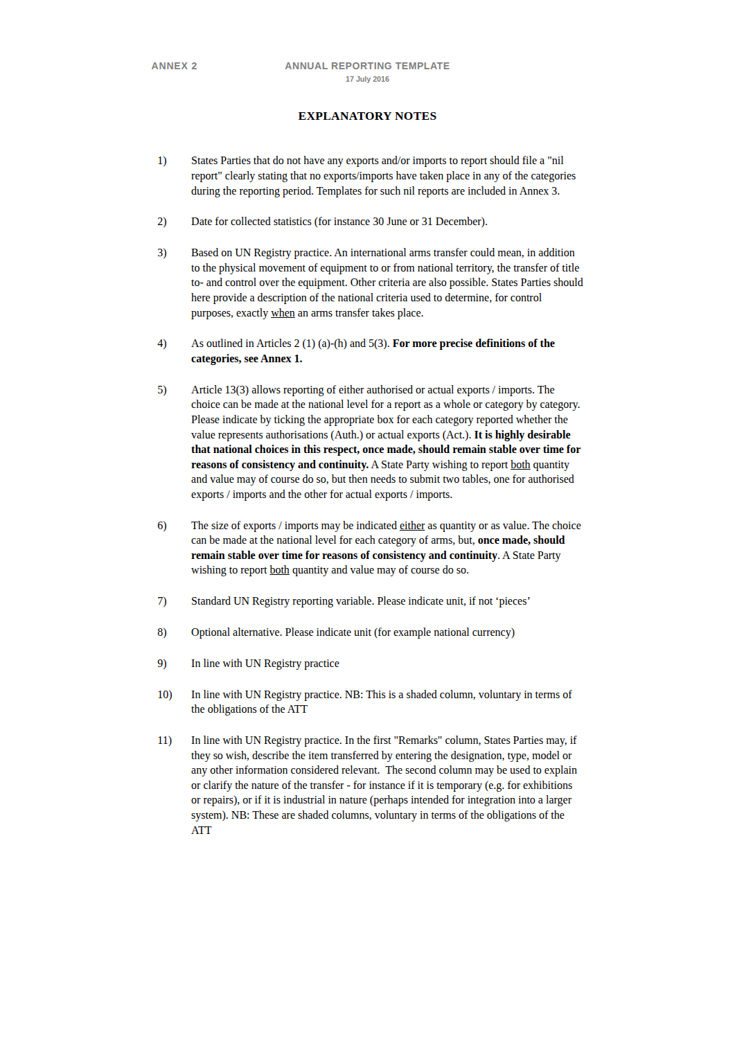ANNEX 2
ANNUAL REPORTING TEMPLATE
17 July 2016
EXPLANATORY NOTES
1) States Parties that do not have any exports and/or imports to report should file a "nil report" clearly stating that no exports/imports have taken place in any of the categories during the reporting period. Templates for such nil reports are included in Annex 3.
2) Date for collected statistics (for instance 30 June or 31 December).
3) Based on UN Registry practice. An international arms transfer could mean, in addition to the physical movement of equipment to or from national territory, the transfer of title to- and control over the equipment. Other criteria are also possible. States Parties should here provide a description of the national criteria used to determine, for control purposes, exactly when an arms transfer takes place.
4) As outlined in Articles 2 (1) (a)-(h) and 5(3). For more precise definitions of the categories, see Annex 1.
5) Article 13(3) allows reporting of either authorised or actual exports / imports. The choice can be made at the national level for a report as a whole or category by category. Please indicate by ticking the appropriate box for each category reported whether the value represents authorisations (Auth.) or actual exports (Act.). It is highly desirable that national choices in this respect, once made, should remain stable over time for reasons of consistency and continuity. A State Party wishing to report both quantity and value may of course do so, but then needs to submit two tables, one for authorised exports / imports and the other for actual exports / imports.
6) The size of exports / imports may be indicated either as quantity or as value. The choice can be made at the national level for each category of arms, but, once made, should remain stable over time for reasons of consistency and continuity. A State Party wishing to report both quantity and value may of course do so.
7) Standard UN Registry reporting variable. Please indicate unit, if not ‘pieces’
8) Optional alternative. Please indicate unit (for example national currency)
9) In line with UN Registry practice
10) In line with UN Registry practice. NB: This is a shaded column, voluntary in terms of the obligations of the ATT
11) In line with UN Registry practice. In the first "Remarks" column, States Parties may, if they so wish, describe the item transferred by entering the designation, type, model or any other information considered relevant. The second column may be used to explain or clarify the nature of the transfer - for instance if it is temporary (e.g. for exhibitions or repairs), or if it is industrial in nature (perhaps intended for integration into a larger system). NB: These are shaded columns, voluntary in terms of the obligations of the ATT